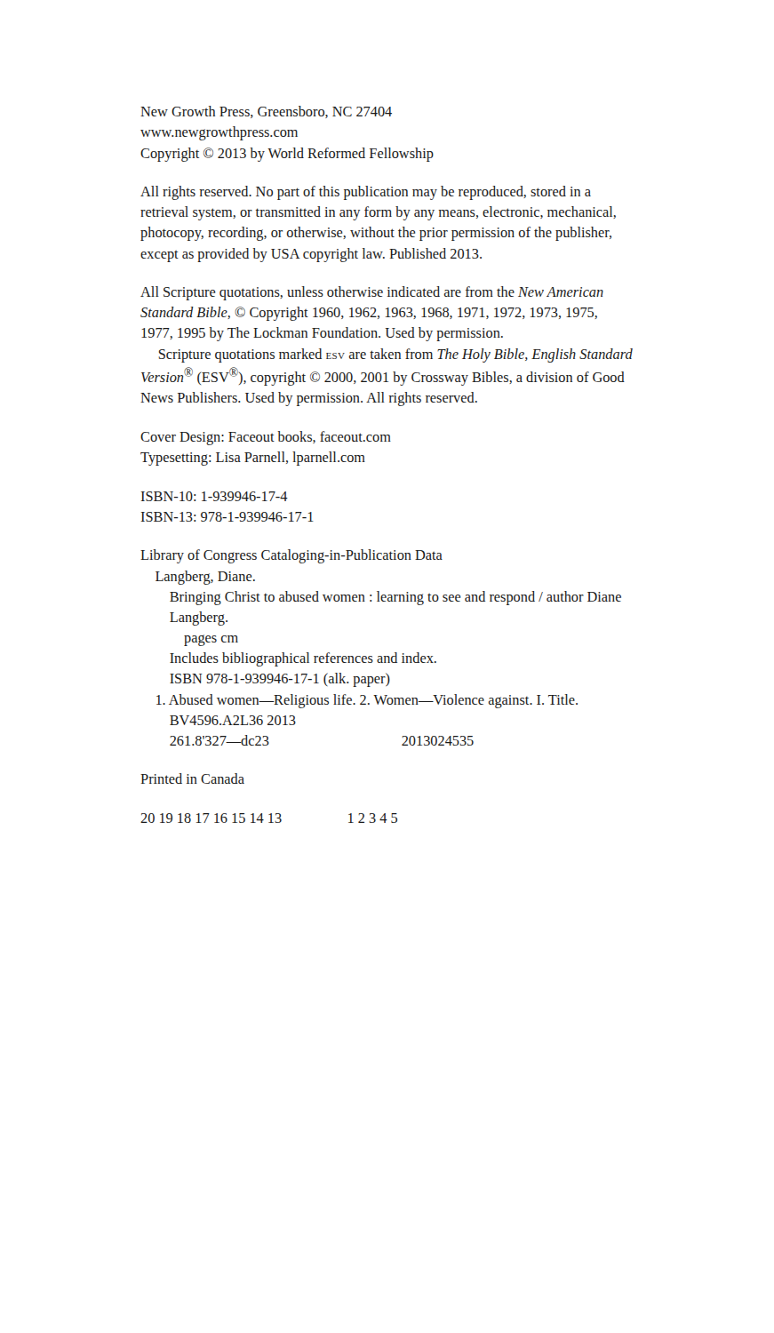New Growth Press, Greensboro, NC 27404
www.newgrowthpress.com
Copyright © 2013 by World Reformed Fellowship
All rights reserved. No part of this publication may be reproduced, stored in a retrieval system, or transmitted in any form by any means, electronic, mechanical, photocopy, recording, or otherwise, without the prior permission of the publisher, except as provided by USA copyright law. Published 2013.
All Scripture quotations, unless otherwise indicated are from the New American Standard Bible, © Copyright 1960, 1962, 1963, 1968, 1971, 1972, 1973, 1975, 1977, 1995 by The Lockman Foundation. Used by permission.
Scripture quotations marked esv are taken from The Holy Bible, English Standard Version® (ESV®), copyright © 2000, 2001 by Crossway Bibles, a division of Good News Publishers. Used by permission. All rights reserved.
Cover Design: Faceout books, faceout.com
Typesetting: Lisa Parnell, lparnell.com
ISBN-10: 1-939946-17-4
ISBN-13: 978-1-939946-17-1
Library of Congress Cataloging-in-Publication Data Langberg, Diane. Bringing Christ to abused women : learning to see and respond / author Diane Langberg. pages cm Includes bibliographical references and index. ISBN 978-1-939946-17-1 (alk. paper) 1. Abused women—Religious life. 2. Women—Violence against. I. Title. BV4596.A2L36 2013 261.8'327—dc23 2013024535
Printed in Canada
20 19 18 17 16 15 14 131 2 3 4 5